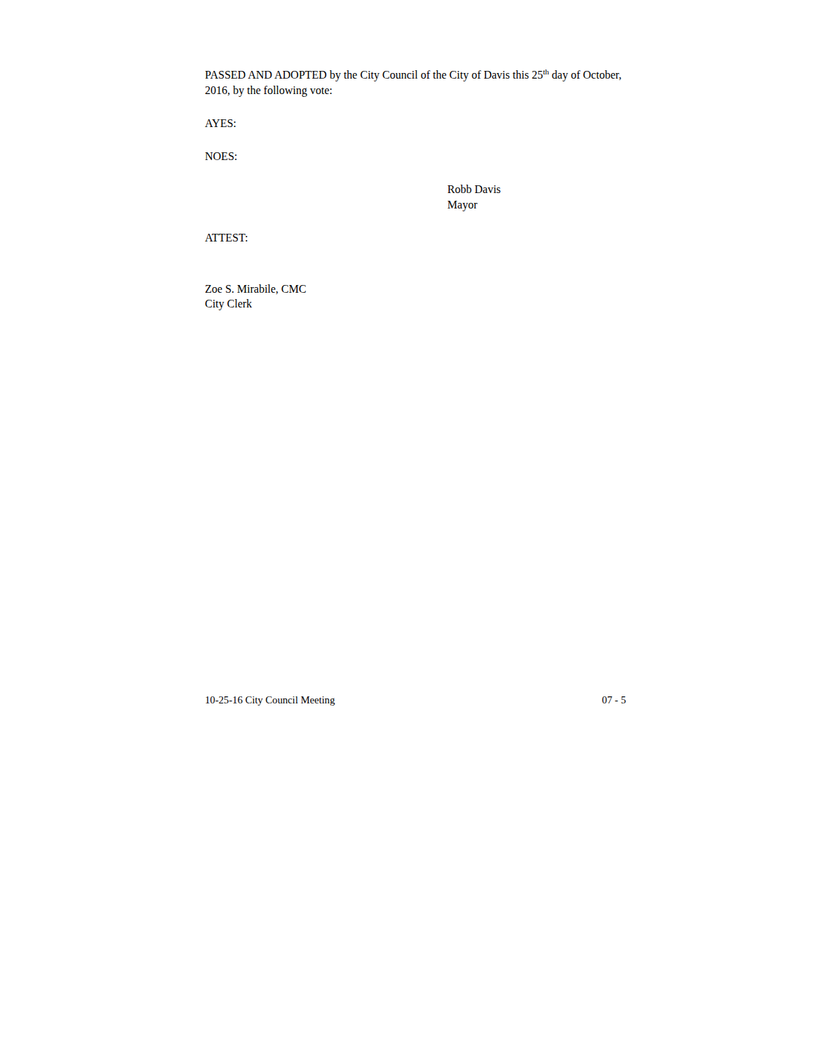PASSED AND ADOPTED by the City Council of the City of Davis this 25th day of October, 2016, by the following vote:
AYES:
NOES:
Robb Davis
Mayor
ATTEST:
Zoe S. Mirabile, CMC
City Clerk
10-25-16 City Council Meeting 07 - 5